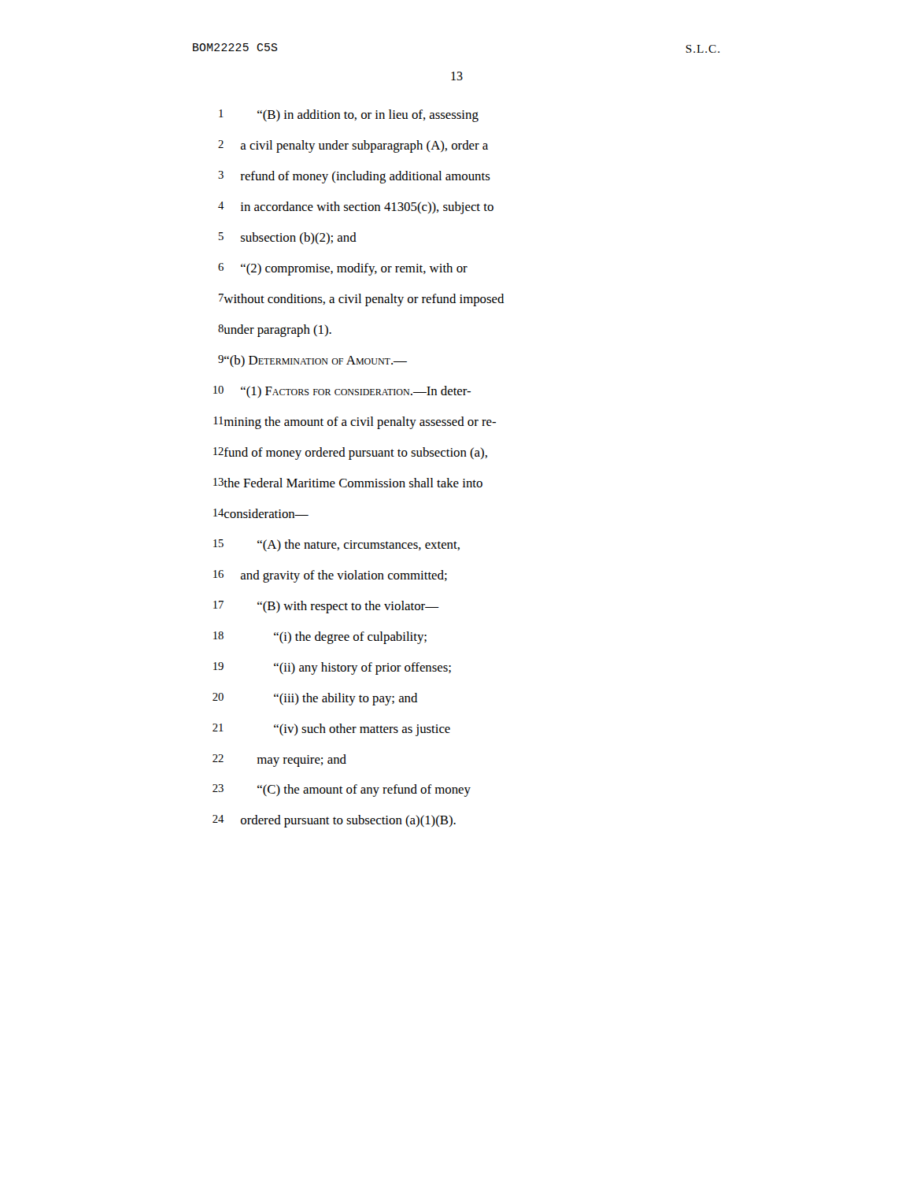BOM22225 C5S
S.L.C.
13
| 1 | “(B) in addition to, or in lieu of, assessing |
| 2 | a civil penalty under subparagraph (A), order a |
| 3 | refund of money (including additional amounts |
| 4 | in accordance with section 41305(c)), subject to |
| 5 | subsection (b)(2); and |
| 6 | “(2) compromise, modify, or remit, with or |
| 7 | without conditions, a civil penalty or refund imposed |
| 8 | under paragraph (1). |
| 9 | “(b) Determination of Amount. — |
| 10 | “(1) Factors for consideration. —In deter- |
| 11 | mining the amount of a civil penalty assessed or re- |
| 12 | fund of money ordered pursuant to subsection (a), |
| 13 | the Federal Maritime Commission shall take into |
| 14 | consideration— |
| 15 | “(A) the nature, circumstances, extent, |
| 16 | and gravity of the violation committed; |
| 17 | “(B) with respect to the violator— |
| 18 | “(i) the degree of culpability; |
| 19 | “(ii) any history of prior offenses; |
| 20 | “(iii) the ability to pay; and |
| 21 | “(iv) such other matters as justice |
| 22 | may require; and |
| 23 | “(C) the amount of any refund of money |
| 24 | ordered pursuant to subsection (a)(1)(B). |